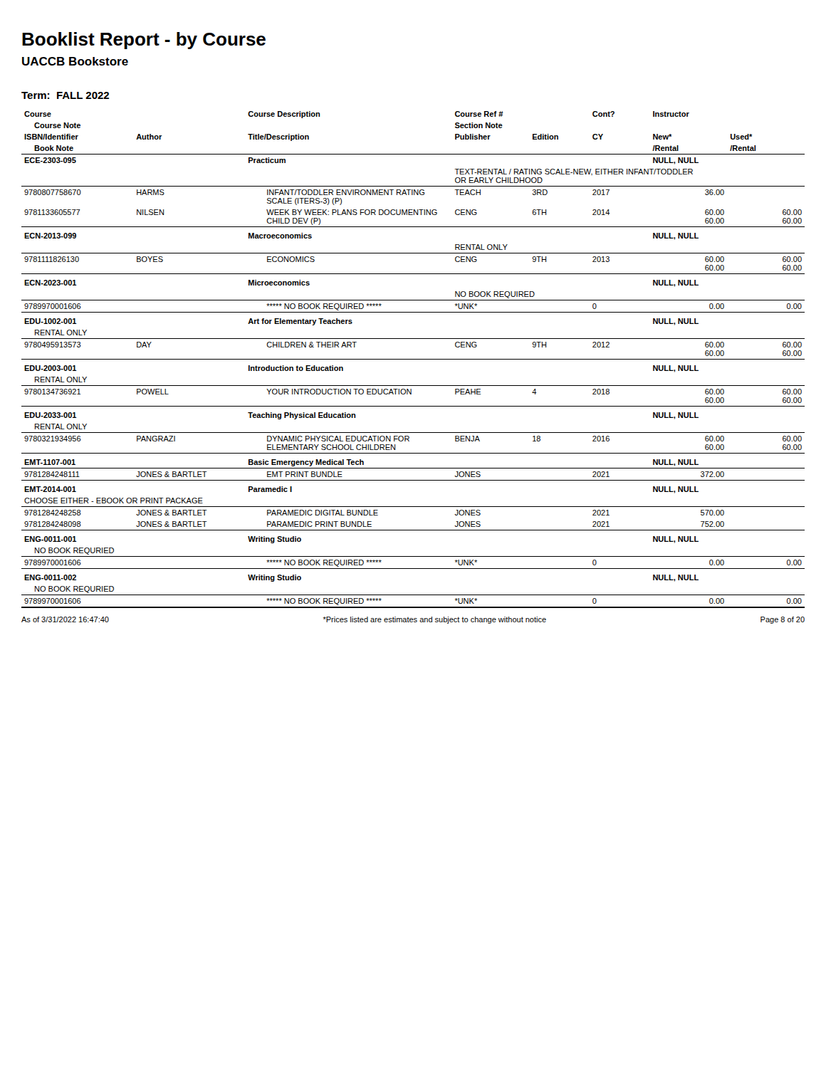Booklist Report - by Course
UACCB Bookstore
Term: FALL 2022
| Course | | Course Description | Course Ref # | Cont? | Instructor |
| --- | --- | --- | --- | --- | --- |
| Course Note | | | Section Note | | |
| ISBN/Identifier | Author | Title/Description | Publisher | Edition | CY | New* | Used* |
| Book Note | | | | | | /Rental | /Rental |
| ECE-2303-095 | | Practicum | | NULL, NULL |
| | TEXT-RENTAL / RATING SCALE-NEW, EITHER INFANT/TODDLER OR EARLY CHILDHOOD |
| 9780807758670 | HARMS | INFANT/TODDLER ENVIRONMENT RATING SCALE (ITERS-3) (P) | TEACH | 3RD | 2017 | 36.00 | |
| 9781133605577 | NILSEN | WEEK BY WEEK: PLANS FOR DOCUMENTING CHILD DEV (P) | CENG | 6TH | 2014 | 60.00 60.00 | 60.00 60.00 |
| ECN-2013-099 | | Macroeconomics | | NULL, NULL |
| | RENTAL ONLY |
| 9781111826130 | BOYES | ECONOMICS | CENG | 9TH | 2013 | 60.00 60.00 | 60.00 60.00 |
| ECN-2023-001 | | Microeconomics | | NULL, NULL |
| | NO BOOK REQUIRED |
| 9789970001606 | | ***** NO BOOK REQUIRED ***** | *UNK* | | 0 | 0.00 | 0.00 |
| EDU-1002-001 | | Art for Elementary Teachers | | NULL, NULL |
| RENTAL ONLY | |
| 9780495913573 | DAY | CHILDREN & THEIR ART | CENG | 9TH | 2012 | 60.00 60.00 | 60.00 60.00 |
| EDU-2003-001 | | Introduction to Education | | NULL, NULL |
| RENTAL ONLY | |
| 9780134736921 | POWELL | YOUR INTRODUCTION TO EDUCATION | PEAHE | 4 | 2018 | 60.00 60.00 | 60.00 60.00 |
| EDU-2033-001 | | Teaching Physical Education | | NULL, NULL |
| RENTAL ONLY | |
| 9780321934956 | PANGRAZI | DYNAMIC PHYSICAL EDUCATION FOR ELEMENTARY SCHOOL CHILDREN | BENJA | 18 | 2016 | 60.00 60.00 | 60.00 60.00 |
| EMT-1107-001 | | Basic Emergency Medical Tech | | NULL, NULL |
| 9781284248111 | JONES & BARTLET | EMT PRINT BUNDLE | JONES | | 2021 | 372.00 | |
| EMT-2014-001 | | Paramedic I | | NULL, NULL |
| CHOOSE EITHER - EBOOK OR PRINT PACKAGE |
| 9781284248258 | JONES & BARTLET | PARAMEDIC DIGITAL BUNDLE | JONES | | 2021 | 570.00 | |
| 9781284248098 | JONES & BARTLET | PARAMEDIC PRINT BUNDLE | JONES | | 2021 | 752.00 | |
| ENG-0011-001 | | Writing Studio | | NULL, NULL |
| NO BOOK REQURIED | |
| 9789970001606 | | ***** NO BOOK REQUIRED ***** | *UNK* | | 0 | 0.00 | 0.00 |
| ENG-0011-002 | | Writing Studio | | NULL, NULL |
| NO BOOK REQURIED | |
| 9789970001606 | | ***** NO BOOK REQUIRED ***** | *UNK* | | 0 | 0.00 | 0.00 |
As of 3/31/2022 16:47:40
*Prices listed are estimates and subject to change without notice
Page 8 of 20